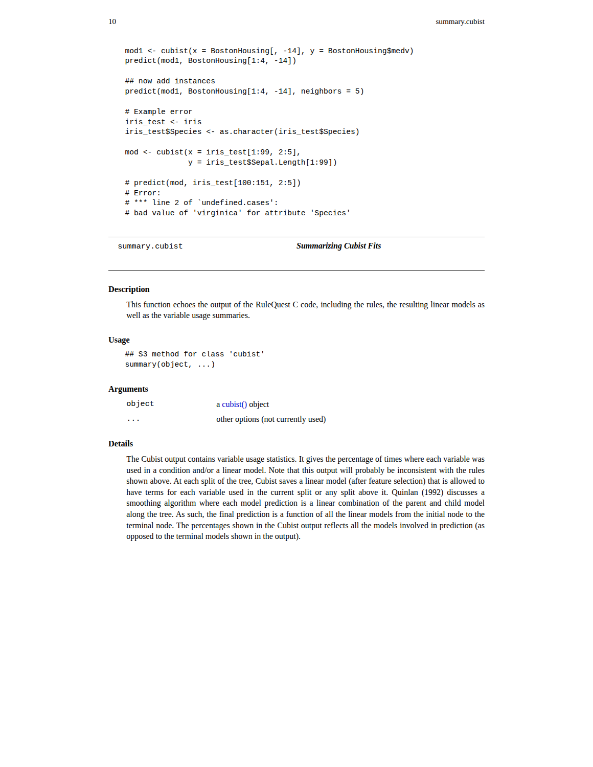10 summary.cubist
mod1 <- cubist(x = BostonHousing[, -14], y = BostonHousing$medv)
predict(mod1, BostonHousing[1:4, -14])

## now add instances
predict(mod1, BostonHousing[1:4, -14], neighbors = 5)

# Example error
iris_test <- iris
iris_test$Species <- as.character(iris_test$Species)

mod <- cubist(x = iris_test[1:99, 2:5],
              y = iris_test$Sepal.Length[1:99])

# predict(mod, iris_test[100:151, 2:5])
# Error:
# *** line 2 of `undefined.cases':
# bad value of 'virginica' for attribute 'Species'
summary.cubist
Summarizing Cubist Fits
Description
This function echoes the output of the RuleQuest C code, including the rules, the resulting linear models as well as the variable usage summaries.
Usage
## S3 method for class 'cubist'
summary(object, ...)
Arguments
object
a cubist() object
...
other options (not currently used)
Details
The Cubist output contains variable usage statistics. It gives the percentage of times where each variable was used in a condition and/or a linear model. Note that this output will probably be inconsistent with the rules shown above. At each split of the tree, Cubist saves a linear model (after feature selection) that is allowed to have terms for each variable used in the current split or any split above it. Quinlan (1992) discusses a smoothing algorithm where each model prediction is a linear combination of the parent and child model along the tree. As such, the final prediction is a function of all the linear models from the initial node to the terminal node. The percentages shown in the Cubist output reflects all the models involved in prediction (as opposed to the terminal models shown in the output).